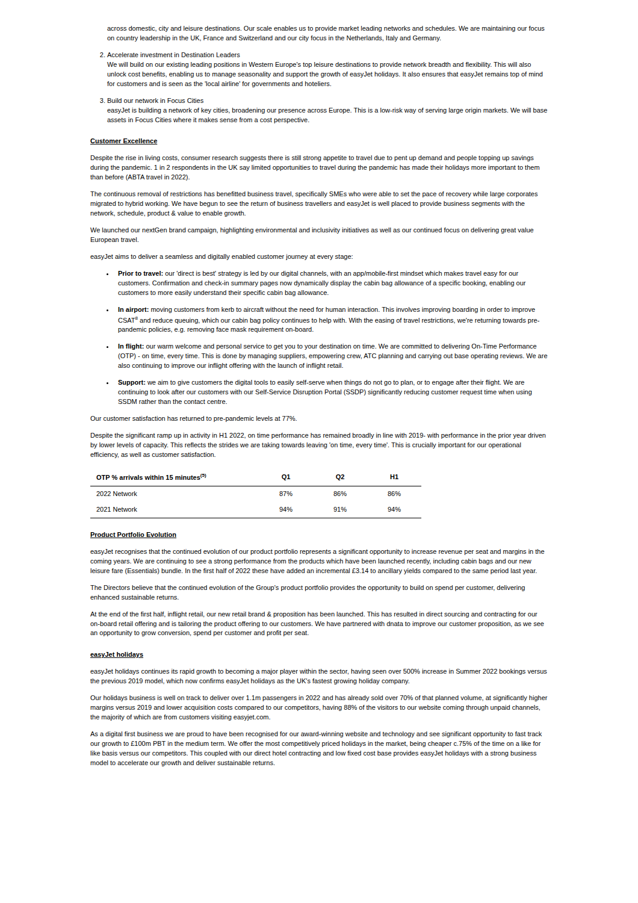across domestic, city and leisure destinations. Our scale enables us to provide market leading networks and schedules. We are maintaining our focus on country leadership in the UK, France and Switzerland and our city focus in the Netherlands, Italy and Germany.
Accelerate investment in Destination Leaders We will build on our existing leading positions in Western Europe's top leisure destinations to provide network breadth and flexibility. This will also unlock cost benefits, enabling us to manage seasonality and support the growth of easyJet holidays. It also ensures that easyJet remains top of mind for customers and is seen as the 'local airline' for governments and hoteliers.
Build our network in Focus Cities easyJet is building a network of key cities, broadening our presence across Europe. This is a low-risk way of serving large origin markets. We will base assets in Focus Cities where it makes sense from a cost perspective.
Customer Excellence
Despite the rise in living costs, consumer research suggests there is still strong appetite to travel due to pent up demand and people topping up savings during the pandemic. 1 in 2 respondents in the UK say limited opportunities to travel during the pandemic has made their holidays more important to them than before (ABTA travel in 2022).
The continuous removal of restrictions has benefitted business travel, specifically SMEs who were able to set the pace of recovery while large corporates migrated to hybrid working. We have begun to see the return of business travellers and easyJet is well placed to provide business segments with the network, schedule, product & value to enable growth.
We launched our nextGen brand campaign, highlighting environmental and inclusivity initiatives as well as our continued focus on delivering great value European travel.
easyJet aims to deliver a seamless and digitally enabled customer journey at every stage:
Prior to travel: our 'direct is best' strategy is led by our digital channels, with an app/mobile-first mindset which makes travel easy for our customers. Confirmation and check-in summary pages now dynamically display the cabin bag allowance of a specific booking, enabling our customers to more easily understand their specific cabin bag allowance.
In airport: moving customers from kerb to aircraft without the need for human interaction. This involves improving boarding in order to improve CSAT8 and reduce queuing, which our cabin bag policy continues to help with. With the easing of travel restrictions, we're returning towards pre-pandemic policies, e.g. removing face mask requirement on-board.
In flight: our warm welcome and personal service to get you to your destination on time. We are committed to delivering On-Time Performance (OTP) - on time, every time. This is done by managing suppliers, empowering crew, ATC planning and carrying out base operating reviews. We are also continuing to improve our inflight offering with the launch of inflight retail.
Support: we aim to give customers the digital tools to easily self-serve when things do not go to plan, or to engage after their flight. We are continuing to look after our customers with our Self-Service Disruption Portal (SSDP) significantly reducing customer request time when using SSDM rather than the contact centre.
Our customer satisfaction has returned to pre-pandemic levels at 77%.
Despite the significant ramp up in activity in H1 2022, on time performance has remained broadly in line with 2019- with performance in the prior year driven by lower levels of capacity. This reflects the strides we are taking towards leaving 'on time, every time'. This is crucially important for our operational efficiency, as well as customer satisfaction.
| OTP % arrivals within 15 minutes (5) | Q1 | Q2 | H1 |
| --- | --- | --- | --- |
| 2022 Network | 87% | 86% | 86% |
| 2021 Network | 94% | 91% | 94% |
Product Portfolio Evolution
easyJet recognises that the continued evolution of our product portfolio represents a significant opportunity to increase revenue per seat and margins in the coming years. We are continuing to see a strong performance from the products which have been launched recently, including cabin bags and our new leisure fare (Essentials) bundle. In the first half of 2022 these have added an incremental £3.14 to ancillary yields compared to the same period last year.
The Directors believe that the continued evolution of the Group's product portfolio provides the opportunity to build on spend per customer, delivering enhanced sustainable returns.
At the end of the first half, inflight retail, our new retail brand & proposition has been launched. This has resulted in direct sourcing and contracting for our on-board retail offering and is tailoring the product offering to our customers. We have partnered with dnata to improve our customer proposition, as we see an opportunity to grow conversion, spend per customer and profit per seat.
easyJet holidays
easyJet holidays continues its rapid growth to becoming a major player within the sector, having seen over 500% increase in Summer 2022 bookings versus the previous 2019 model, which now confirms easyJet holidays as the UK's fastest growing holiday company.
Our holidays business is well on track to deliver over 1.1m passengers in 2022 and has already sold over 70% of that planned volume, at significantly higher margins versus 2019 and lower acquisition costs compared to our competitors, having 88% of the visitors to our website coming through unpaid channels, the majority of which are from customers visiting easyjet.com.
As a digital first business we are proud to have been recognised for our award-winning website and technology and see significant opportunity to fast track our growth to £100m PBT in the medium term. We offer the most competitively priced holidays in the market, being cheaper c.75% of the time on a like for like basis versus our competitors. This coupled with our direct hotel contracting and low fixed cost base provides easyJet holidays with a strong business model to accelerate our growth and deliver sustainable returns.